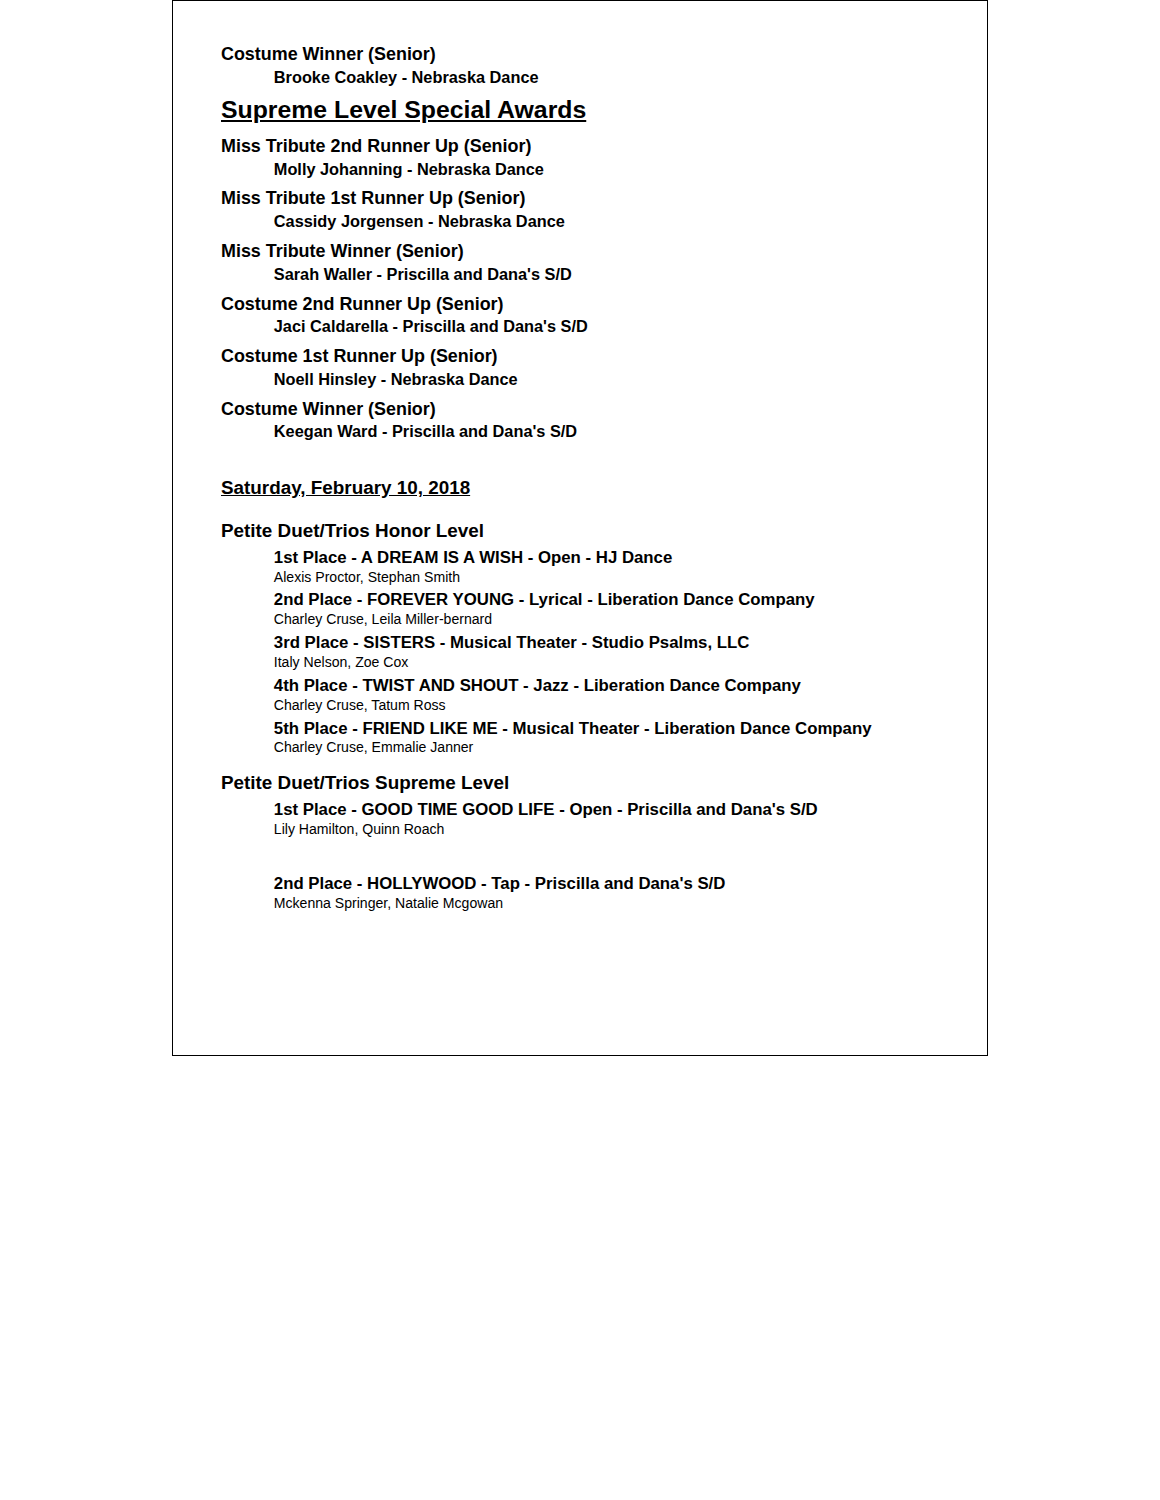Costume Winner (Senior)
Brooke Coakley - Nebraska Dance
Supreme Level Special Awards
Miss Tribute 2nd Runner Up (Senior)
Molly Johanning - Nebraska Dance
Miss Tribute 1st Runner Up (Senior)
Cassidy Jorgensen - Nebraska Dance
Miss Tribute Winner (Senior)
Sarah Waller - Priscilla and Dana's S/D
Costume 2nd Runner Up (Senior)
Jaci Caldarella - Priscilla and Dana's S/D
Costume 1st Runner Up (Senior)
Noell Hinsley - Nebraska Dance
Costume Winner (Senior)
Keegan Ward - Priscilla and Dana's S/D
Saturday, February 10, 2018
Petite Duet/Trios Honor Level
1st Place - A DREAM IS A WISH - Open - HJ Dance
Alexis Proctor, Stephan Smith
2nd Place - FOREVER YOUNG - Lyrical - Liberation Dance Company
Charley Cruse, Leila Miller-bernard
3rd Place - SISTERS - Musical Theater - Studio Psalms, LLC
Italy Nelson, Zoe Cox
4th Place - TWIST AND SHOUT - Jazz - Liberation Dance Company
Charley Cruse, Tatum Ross
5th Place - FRIEND LIKE ME - Musical Theater - Liberation Dance Company
Charley Cruse, Emmalie Janner
Petite Duet/Trios Supreme Level
1st Place - GOOD TIME GOOD LIFE - Open - Priscilla and Dana's S/D
Lily Hamilton, Quinn Roach
2nd Place - HOLLYWOOD - Tap - Priscilla and Dana's S/D
Mckenna Springer, Natalie Mcgowan